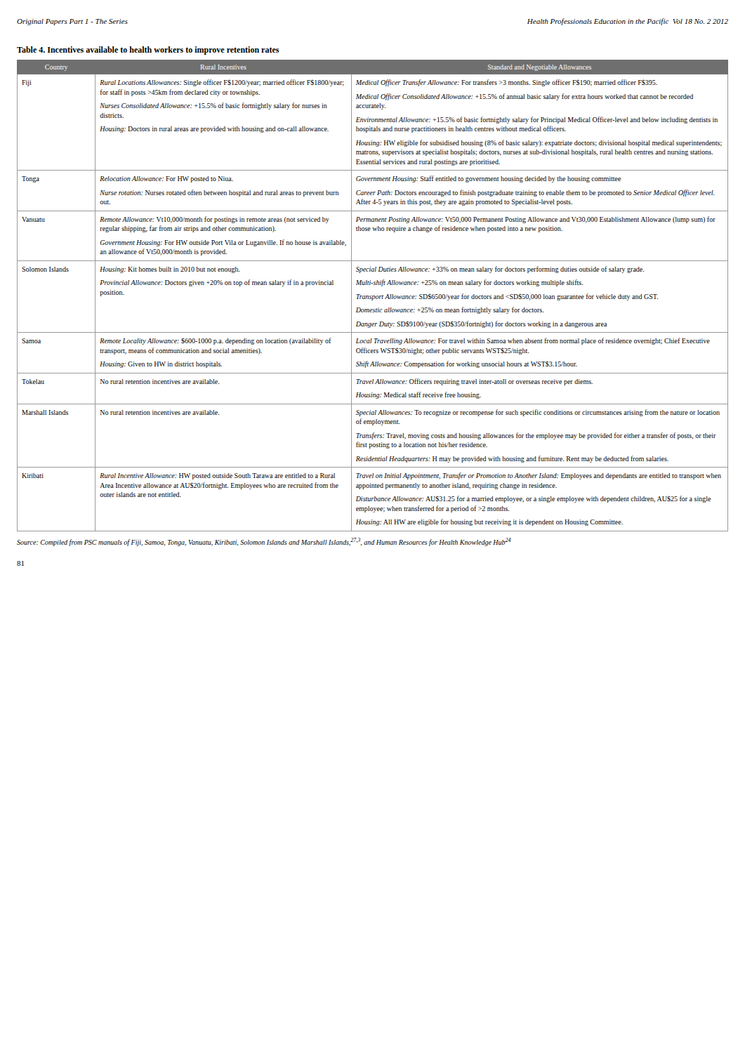Original Papers Part 1 - The Series
Health Professionals Education in the Pacific Vol 18 No. 2 2012
Table 4. Incentives available to health workers to improve retention rates
| Country | Rural Incentives | Standard and Negotiable Allowances |
| --- | --- | --- |
| Fiji | Rural Locations Allowances: Single officer F$1200/year; married officer F$1800/year; for staff in posts >45km from declared city or townships. Nurses Consolidated Allowance: +15.5% of basic fortnightly salary for nurses in districts. Housing: Doctors in rural areas are provided with housing and on-call allowance. | Medical Officer Transfer Allowance: For transfers >3 months. Single officer F$190; married officer F$395. Medical Officer Consolidated Allowance: +15.5% of annual basic salary for extra hours worked that cannot be recorded accurately. Environmental Allowance: +15.5% of basic fortnightly salary for Principal Medical Officer-level and below including dentists in hospitals and nurse practitioners in health centres without medical officers. Housing: HW eligible for subsidised housing (8% of basic salary): expatriate doctors; divisional hospital medical superintendents; matrons, supervisors at specialist hospitals; doctors, nurses at sub-divisional hospitals, rural health centres and nursing stations. Essential services and rural postings are prioritised. |
| Tonga | Relocation Allowance: For HW posted to Niua. Nurse rotation: Nurses rotated often between hospital and rural areas to prevent burn out. | Government Housing: Staff entitled to government housing decided by the housing committee Career Path: Doctors encouraged to finish postgraduate training to enable them to be promoted to Senior Medical Officer level. After 4-5 years in this post, they are again promoted to Specialist-level posts. |
| Vanuatu | Remote Allowance: Vt10,000/month for postings in remote areas (not serviced by regular shipping, far from air strips and other communication). Government Housing: For HW outside Port Vila or Luganville. If no house is available, an allowance of Vt50,000/month is provided. | Permanent Posting Allowance: Vt50,000 Permanent Posting Allowance and Vt30,000 Establishment Allowance (lump sum) for those who require a change of residence when posted into a new position. |
| Solomon Islands | Housing: Kit homes built in 2010 but not enough. Provincial Allowance: Doctors given +20% on top of mean salary if in a provincial position. | Special Duties Allowance: +33% on mean salary for doctors performing duties outside of salary grade. Multi-shift Allowance: +25% on mean salary for doctors working multiple shifts. Transport Allowance: SD$6500/year for doctors and <SD$50,000 loan guarantee for vehicle duty and GST. Domestic allowance: +25% on mean fortnightly salary for doctors. Danger Duty: SD$9100/year (SD$350/fortnight) for doctors working in a dangerous area |
| Samoa | Remote Locality Allowance: $600-1000 p.a. depending on location (availability of transport, means of communication and social amenities). Housing: Given to HW in district hospitals. | Local Travelling Allowance: For travel within Samoa when absent from normal place of residence overnight; Chief Executive Officers WST$30/night; other public servants WST$25/night. Shift Allowance: Compensation for working unsocial hours at WST$3.15/hour. |
| Tokelau | No rural retention incentives are available. | Travel Allowance: Officers requiring travel inter-atoll or overseas receive per diems. Housing: Medical staff receive free housing. |
| Marshall Islands | No rural retention incentives are available. | Special Allowances: To recognize or recompense for such specific conditions or circumstances arising from the nature or location of employment. Transfers: Travel, moving costs and housing allowances for the employee may be provided for either a transfer of posts, or their first posting to a location not his/her residence. Residential Headquarters: H may be provided with housing and furniture. Rent may be deducted from salaries. |
| Kiribati | Rural Incentive Allowance: HW posted outside South Tarawa are entitled to a Rural Area Incentive allowance at AU$20/fortnight. Employees who are recruited from the outer islands are not entitled. | Travel on Initial Appointment, Transfer or Promotion to Another Island: Employees and dependants are entitled to transport when appointed permanently to another island, requiring change in residence. Disturbance Allowance: AU$31.25 for a married employee, or a single employee with dependent children, AU$25 for a single employee; when transferred for a period of >2 months. Housing: All HW are eligible for housing but receiving it is dependent on Housing Committee. |
Source: Compiled from PSC manuals of Fiji, Samoa, Tonga, Vanuatu, Kiribati, Solomon Islands and Marshall Islands,27,3, and Human Resources for Health Knowledge Hub24
81